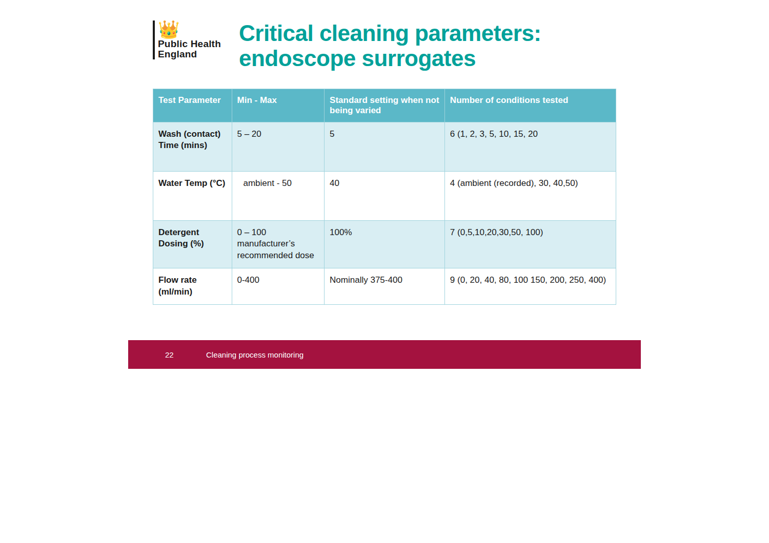👑 Public Health
England
Critical cleaning parameters:
endoscope surrogates
| Test Parameter | Min - Max | Standard setting when not being varied | Number of conditions tested |
| --- | --- | --- | --- |
| Wash (contact) Time (mins) | 5 – 20 | 5 | 6 (1, 2, 3, 5, 10, 15, 20 |
| Water Temp (°C) | ambient - 50 | 40 | 4 (ambient (recorded), 30, 40,50) |
| Detergent Dosing (%) | 0 – 100 manufacturer’s recommended dose | 100% | 7 (0,5,10,20,30,50, 100) |
| Flow rate (ml/min) | 0-400 | Nominally 375-400 | 9 (0, 20, 40, 80, 100 150, 200, 250, 400) |
22 Cleaning process monitoring